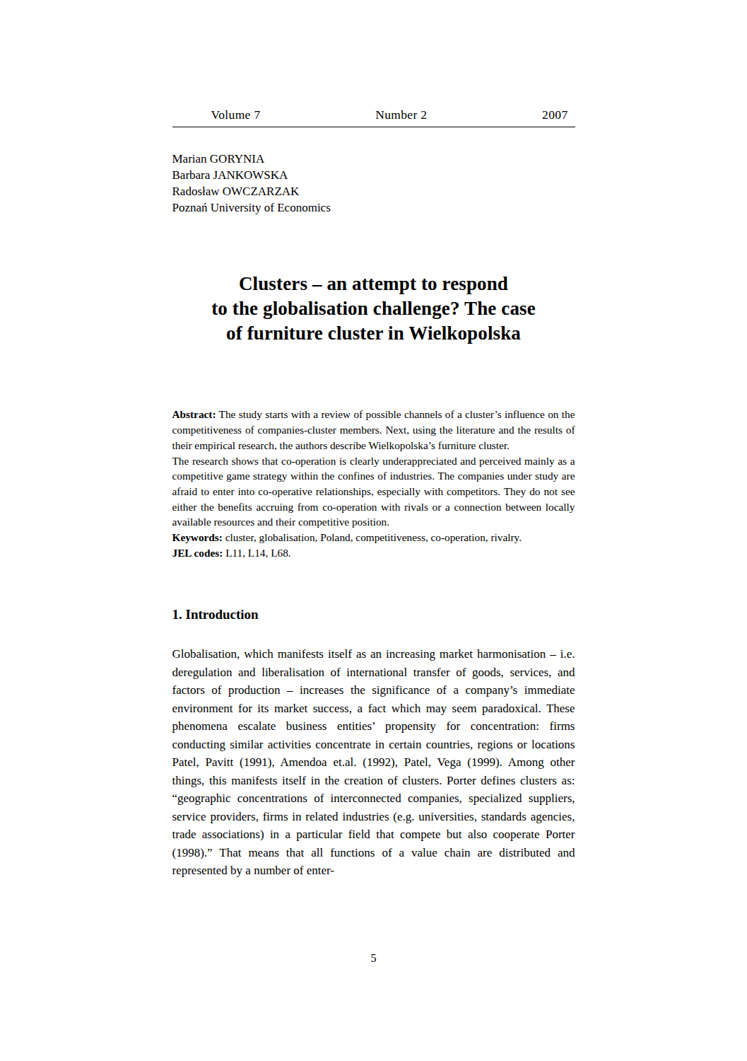Volume 7 Number 2 2007
Marian GORYNIA
Barbara JANKOWSKA
Radosław OWCZARZAK
Poznań University of Economics
Clusters – an attempt to respond
to the globalisation challenge? The case
of furniture cluster in Wielkopolska
Abstract: The study starts with a review of possible channels of a cluster’s influence on the competitiveness of companies-cluster members. Next, using the literature and the results of their empirical research, the authors describe Wielkopolska’s furniture cluster.
The research shows that co-operation is clearly underappreciated and perceived mainly as a competitive game strategy within the confines of industries. The companies under study are afraid to enter into co-operative relationships, especially with competitors. They do not see either the benefits accruing from co-operation with rivals or a connection between locally available resources and their competitive position.
Keywords: cluster, globalisation, Poland, competitiveness, co-operation, rivalry.
JEL codes: L11, L14, L68.
1. Introduction
Globalisation, which manifests itself as an increasing market harmonisation – i.e. deregulation and liberalisation of international transfer of goods, services, and factors of production – increases the significance of a company’s immediate environment for its market success, a fact which may seem paradoxical. These phenomena escalate business entities’ propensity for concentration: firms conducting similar activities concentrate in certain countries, regions or locations Patel, Pavitt (1991), Amendoa et.al. (1992), Patel, Vega (1999). Among other things, this manifests itself in the creation of clusters. Porter defines clusters as: “geographic concentrations of interconnected companies, specialized suppliers, service providers, firms in related industries (e.g. universities, standards agencies, trade associations) in a particular field that compete but also cooperate Porter (1998).” That means that all functions of a value chain are distributed and represented by a number of enter-
5